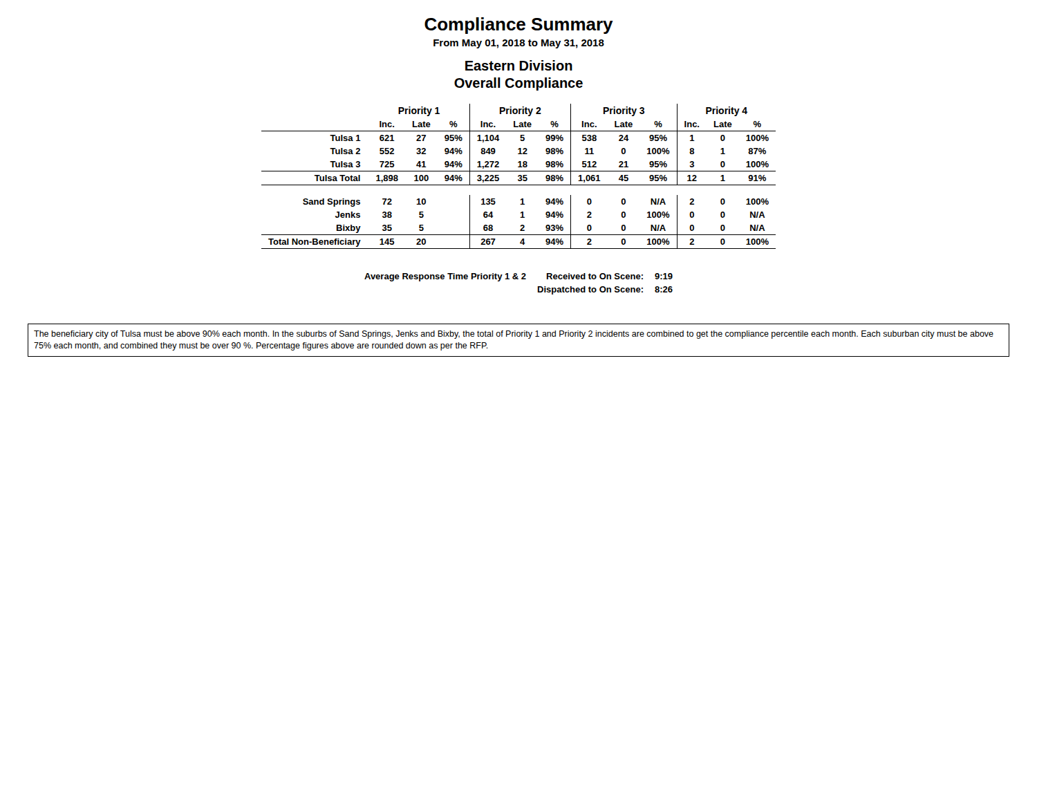Compliance Summary
From May 01, 2018 to May 31, 2018
Eastern Division
Overall Compliance
| | Priority 1 | Priority 2 | Priority 3 | Priority 4 |
| | Inc. | Late | % | Inc. | Late | % | Inc. | Late | % | Inc. | Late | % |
| Tulsa 1 | 621 | 27 | 95% | 1,104 | 5 | 99% | 538 | 24 | 95% | 1 | 0 | 100% |
| Tulsa 2 | 552 | 32 | 94% | 849 | 12 | 98% | 11 | 0 | 100% | 8 | 1 | 87% |
| Tulsa 3 | 725 | 41 | 94% | 1,272 | 18 | 98% | 512 | 21 | 95% | 3 | 0 | 100% |
| Tulsa Total | 1,898 | 100 | 94% | 3,225 | 35 | 98% | 1,061 | 45 | 95% | 12 | 1 | 91% |
| Sand Springs | 72 | 10 | | 135 | 1 | 94% | 0 | 0 | N/A | 2 | 0 | 100% |
| Jenks | 38 | 5 | | 64 | 1 | 94% | 2 | 0 | 100% | 0 | 0 | N/A |
| Bixby | 35 | 5 | | 68 | 2 | 93% | 0 | 0 | N/A | 0 | 0 | N/A |
| Total Non-Beneficiary | 145 | 20 | | 267 | 4 | 94% | 2 | 0 | 100% | 2 | 0 | 100% |
| Average Response Time Priority 1 & 2 | Received to On Scene: | 9:19 |
| | Dispatched to On Scene: | 8:26 |
The beneficiary city of Tulsa must be above 90% each month. In the suburbs of Sand Springs, Jenks and Bixby, the total of Priority 1 and Priority 2 incidents are combined to get the compliance percentile each month. Each suburban city must be above 75% each month, and combined they must be over 90 %. Percentage figures above are rounded down as per the RFP.